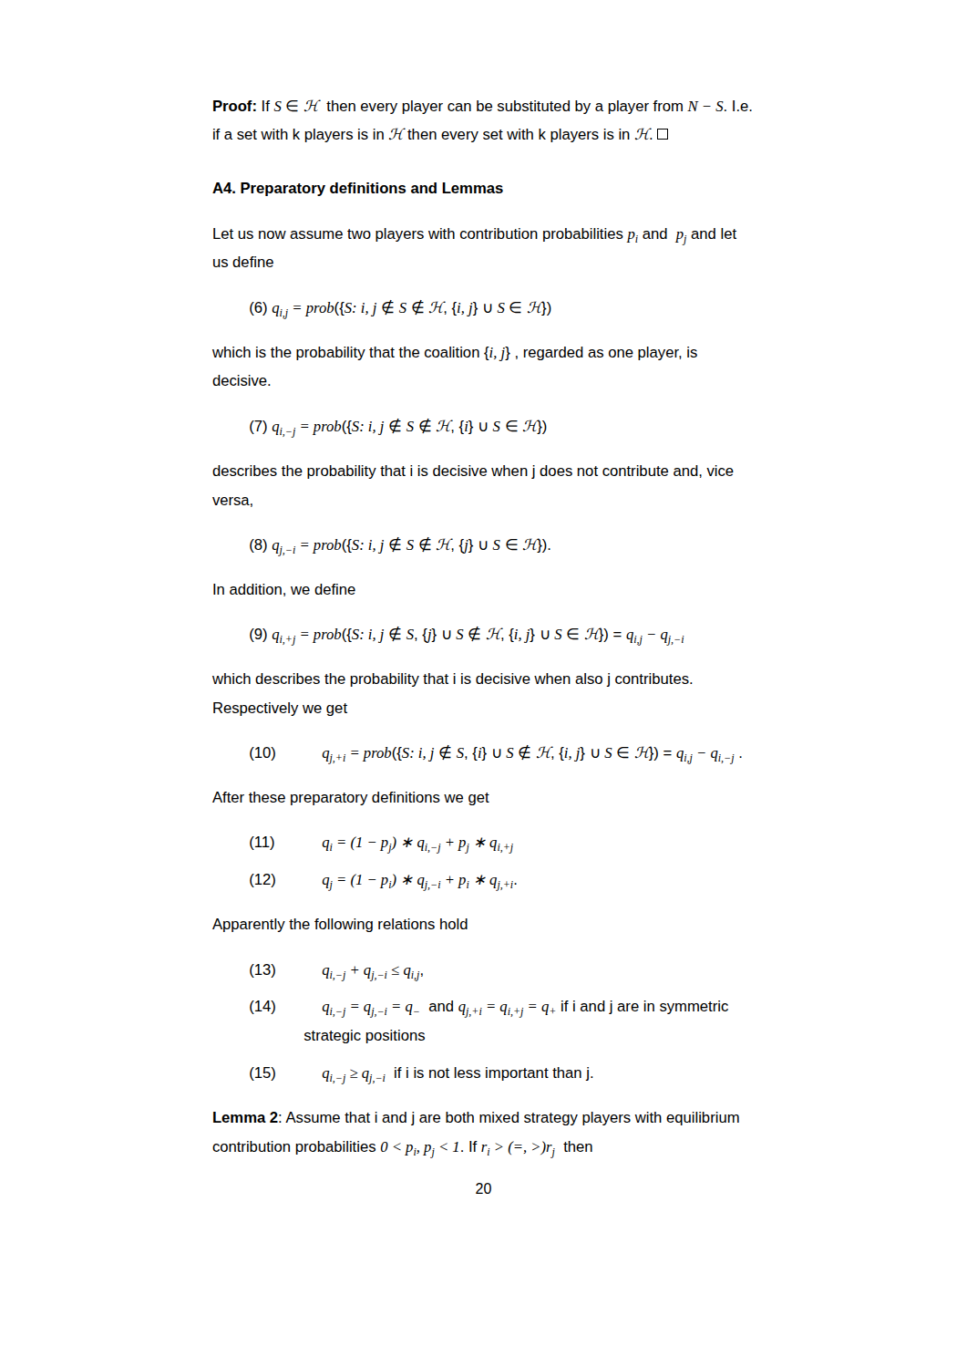Proof: If S ∈ ℋ then every player can be substituted by a player from N − S. I.e. if a set with k players is in ℋ then every set with k players is in ℋ.
A4. Preparatory definitions and Lemmas
Let us now assume two players with contribution probabilities pi and pj and let us define
(6) qi,j = prob({S: i, j ∉ S ∉ ℋ, {i, j} ∪ S ∈ ℋ})
which is the probability that the coalition {i, j} , regarded as one player, is decisive.
(7) qi,−j = prob({S: i, j ∉ S ∉ ℋ, {i} ∪ S ∈ ℋ})
describes the probability that i is decisive when j does not contribute and, vice versa,
(8) qj,−i = prob({S: i, j ∉ S ∉ ℋ, {j} ∪ S ∈ ℋ}).
In addition, we define
(9) qi,+j = prob({S: i, j ∉ S, {j} ∪ S ∉ ℋ, {i, j} ∪ S ∈ ℋ}) = qi,j − qj,−i
which describes the probability that i is decisive when also j contributes. Respectively we get
(10) qj,+i = prob({S: i, j ∉ S, {i} ∪ S ∉ ℋ, {i, j} ∪ S ∈ ℋ}) = qi,j − qi,−j .
After these preparatory definitions we get
(11) qi = (1 − pj) ∗ qi,−j + pj ∗ qi,+j (12) qj = (1 − pi) ∗ qj,−i + pi ∗ qj,+i.
Apparently the following relations hold
(13) qi,−j + qj,−i ≤ qi,j, (14) qi,−j = qj,−i = q− and qj,+i = qi,+j = q+ if i and j are in symmetric strategic positions (15) qi,−j ≥ qj,−i if i is not less important than j.
Lemma 2: Assume that i and j are both mixed strategy players with equilibrium contribution probabilities 0 < pi, pj < 1. If ri > (=, >)rj then
20